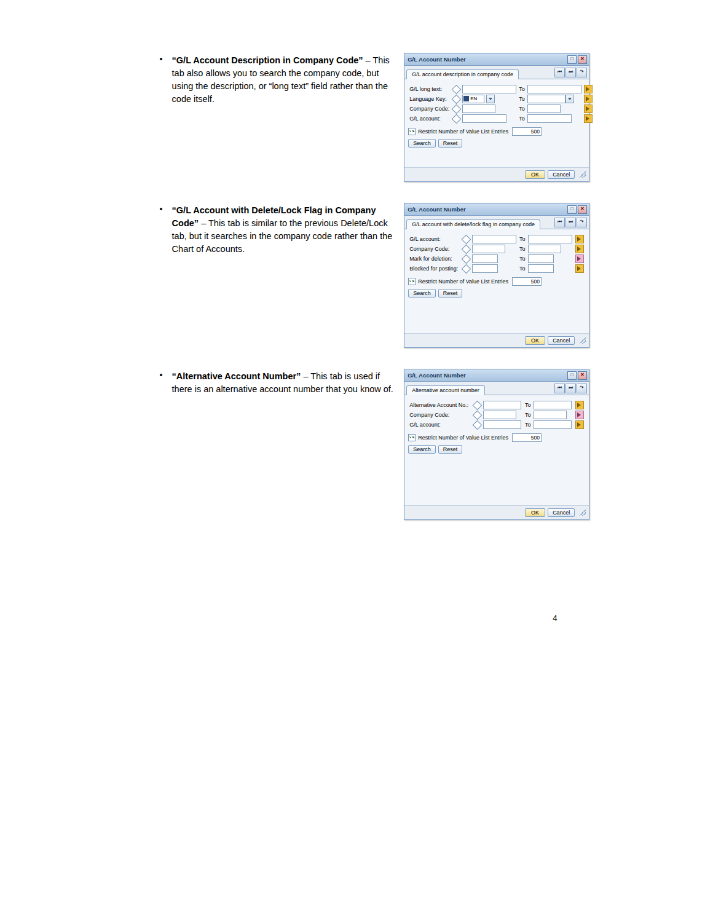“G/L Account Description in Company Code” – This tab also allows you to search the company code, but using the description, or “long text” field rather than the code itself.
G/L Account Number □ ✕
G/L account description in company code ⏮ ⏭ ↷
| G/L long text: | | | To | | |
| Language Key: | | EN | To | | |
| Company Code: | | | To | | |
| G/L account: | | | To | | |
Restrict Number of Value List Entries 500
Search Reset
OK Cancel
“G/L Account with Delete/Lock Flag in Company Code” – This tab is similar to the previous Delete/Lock tab, but it searches in the company code rather than the Chart of Accounts.
G/L Account Number □ ✕
G/L account with delete/lock flag in company code ⏮ ⏭ ↷
| G/L account: | | | To | | |
| Company Code: | | | To | | |
| Mark for deletion: | | | To | | |
| Blocked for posting: | | | To | | |
Restrict Number of Value List Entries 500
Search Reset
OK Cancel
“Alternative Account Number” – This tab is used if there is an alternative account number that you know of.
G/L Account Number □ ✕
Alternative account number ⏮ ⏭ ↷
| Alternative Account No.: | | | To | | |
| Company Code: | | | To | | |
| G/L account: | | | To | | |
Restrict Number of Value List Entries 500
Search Reset
OK Cancel
4